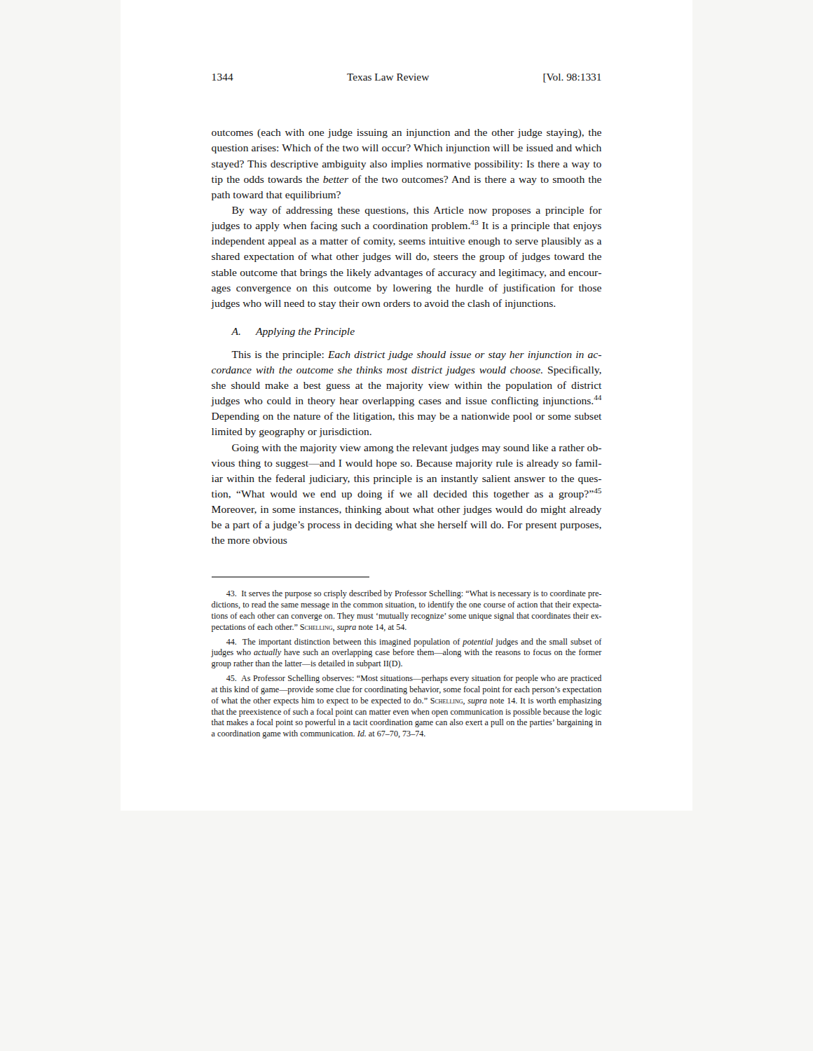1344 Texas Law Review [Vol. 98:1331
outcomes (each with one judge issuing an injunction and the other judge staying), the question arises: Which of the two will occur? Which injunction will be issued and which stayed? This descriptive ambiguity also implies normative possibility: Is there a way to tip the odds towards the better of the two outcomes? And is there a way to smooth the path toward that equilibrium?
By way of addressing these questions, this Article now proposes a principle for judges to apply when facing such a coordination problem.43 It is a principle that enjoys independent appeal as a matter of comity, seems intuitive enough to serve plausibly as a shared expectation of what other judges will do, steers the group of judges toward the stable outcome that brings the likely advantages of accuracy and legitimacy, and encourages convergence on this outcome by lowering the hurdle of justification for those judges who will need to stay their own orders to avoid the clash of injunctions.
A. Applying the Principle
This is the principle: Each district judge should issue or stay her injunction in accordance with the outcome she thinks most district judges would choose. Specifically, she should make a best guess at the majority view within the population of district judges who could in theory hear overlapping cases and issue conflicting injunctions.44 Depending on the nature of the litigation, this may be a nationwide pool or some subset limited by geography or jurisdiction.
Going with the majority view among the relevant judges may sound like a rather obvious thing to suggest—and I would hope so. Because majority rule is already so familiar within the federal judiciary, this principle is an instantly salient answer to the question, “What would we end up doing if we all decided this together as a group?”45 Moreover, in some instances, thinking about what other judges would do might already be a part of a judge’s process in deciding what she herself will do. For present purposes, the more obvious
43. It serves the purpose so crisply described by Professor Schelling: “What is necessary is to coordinate predictions, to read the same message in the common situation, to identify the one course of action that their expectations of each other can converge on. They must ‘mutually recognize’ some unique signal that coordinates their expectations of each other.” Schelling, supra note 14, at 54.
44. The important distinction between this imagined population of potential judges and the small subset of judges who actually have such an overlapping case before them—along with the reasons to focus on the former group rather than the latter—is detailed in subpart II(D).
45. As Professor Schelling observes: “Most situations—perhaps every situation for people who are practiced at this kind of game—provide some clue for coordinating behavior, some focal point for each person’s expectation of what the other expects him to expect to be expected to do.” Schelling, supra note 14. It is worth emphasizing that the preexistence of such a focal point can matter even when open communication is possible because the logic that makes a focal point so powerful in a tacit coordination game can also exert a pull on the parties’ bargaining in a coordination game with communication. Id. at 67–70, 73–74.